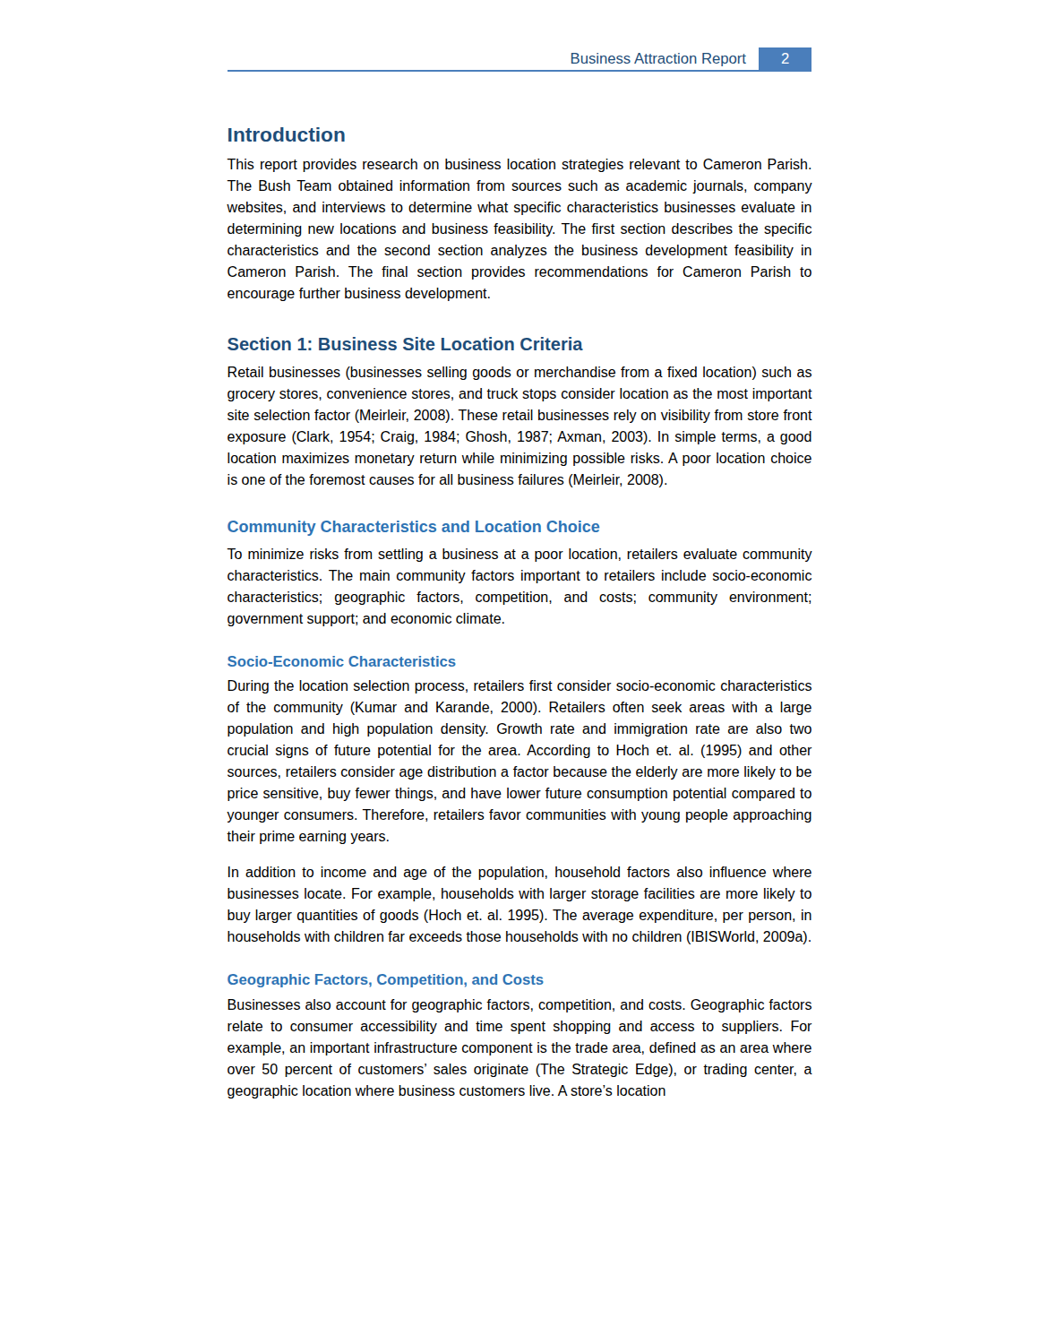Business Attraction Report
2
Introduction
This report provides research on business location strategies relevant to Cameron Parish. The Bush Team obtained information from sources such as academic journals, company websites, and interviews to determine what specific characteristics businesses evaluate in determining new locations and business feasibility. The first section describes the specific characteristics and the second section analyzes the business development feasibility in Cameron Parish. The final section provides recommendations for Cameron Parish to encourage further business development.
Section 1: Business Site Location Criteria
Retail businesses (businesses selling goods or merchandise from a fixed location) such as grocery stores, convenience stores, and truck stops consider location as the most important site selection factor (Meirleir, 2008). These retail businesses rely on visibility from store front exposure (Clark, 1954; Craig, 1984; Ghosh, 1987; Axman, 2003). In simple terms, a good location maximizes monetary return while minimizing possible risks. A poor location choice is one of the foremost causes for all business failures (Meirleir, 2008).
Community Characteristics and Location Choice
To minimize risks from settling a business at a poor location, retailers evaluate community characteristics. The main community factors important to retailers include socio-economic characteristics; geographic factors, competition, and costs; community environment; government support; and economic climate.
Socio-Economic Characteristics
During the location selection process, retailers first consider socio-economic characteristics of the community (Kumar and Karande, 2000). Retailers often seek areas with a large population and high population density. Growth rate and immigration rate are also two crucial signs of future potential for the area. According to Hoch et. al. (1995) and other sources, retailers consider age distribution a factor because the elderly are more likely to be price sensitive, buy fewer things, and have lower future consumption potential compared to younger consumers. Therefore, retailers favor communities with young people approaching their prime earning years.
In addition to income and age of the population, household factors also influence where businesses locate. For example, households with larger storage facilities are more likely to buy larger quantities of goods (Hoch et. al. 1995). The average expenditure, per person, in households with children far exceeds those households with no children (IBISWorld, 2009a).
Geographic Factors, Competition, and Costs
Businesses also account for geographic factors, competition, and costs. Geographic factors relate to consumer accessibility and time spent shopping and access to suppliers. For example, an important infrastructure component is the trade area, defined as an area where over 50 percent of customers’ sales originate (The Strategic Edge), or trading center, a geographic location where business customers live. A store’s location